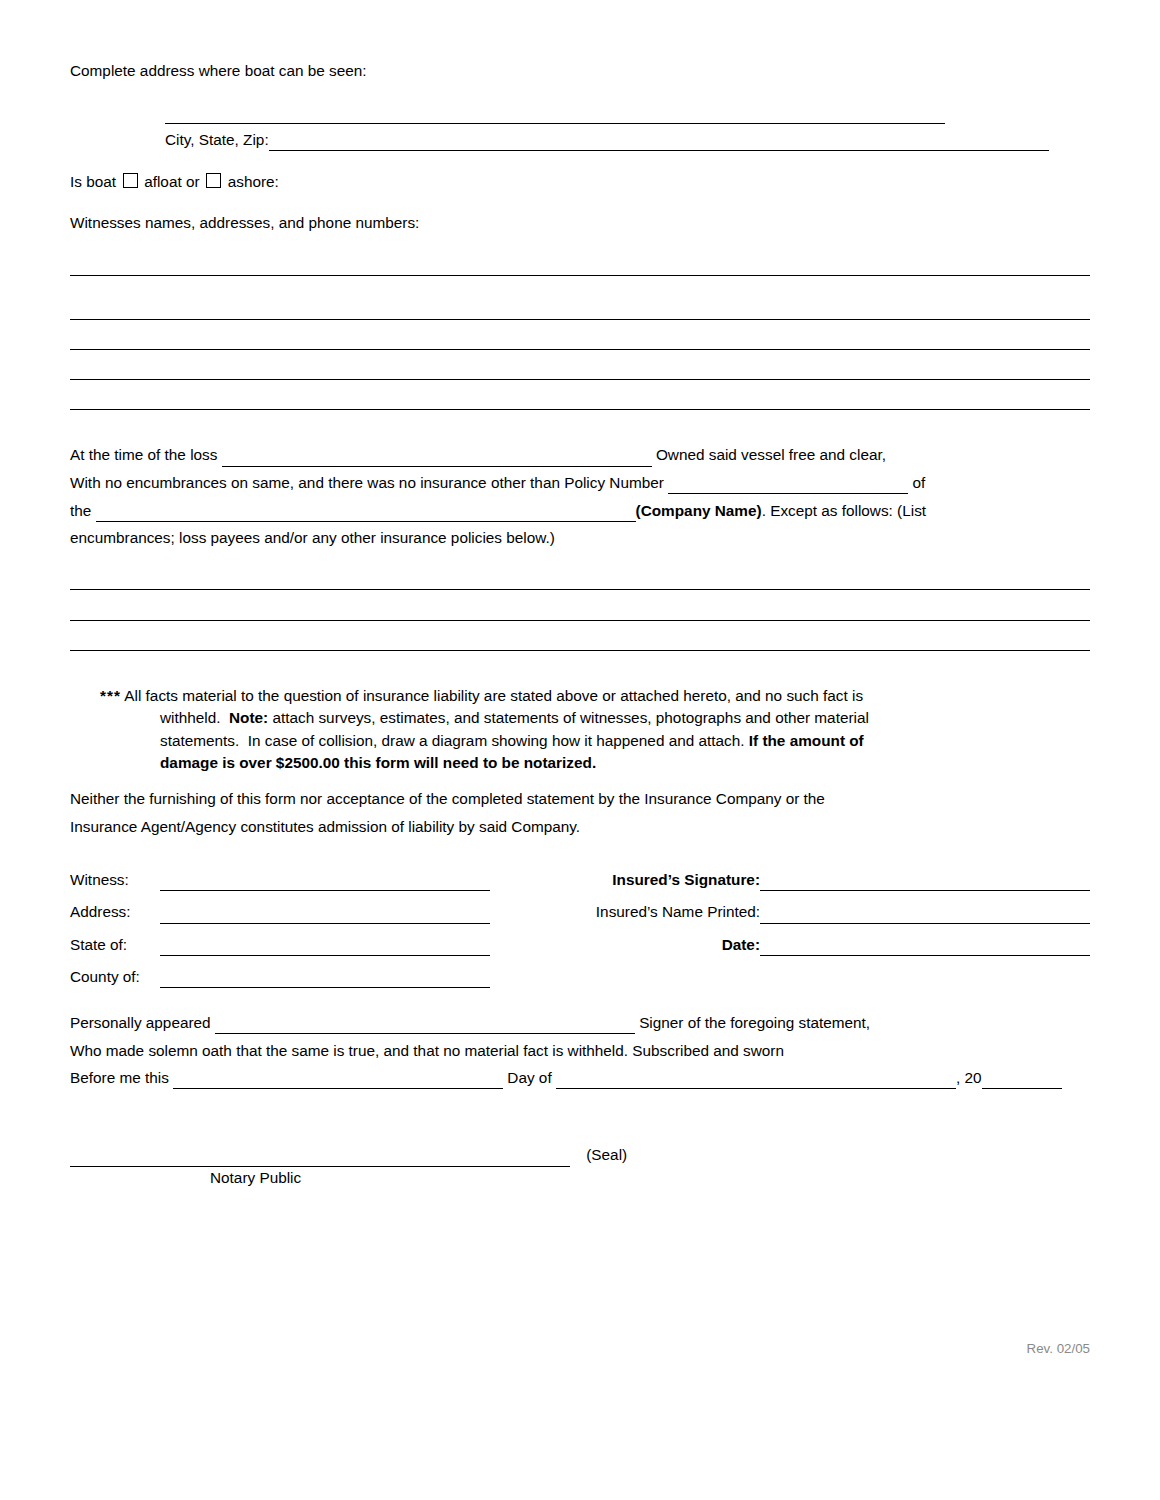Complete address where boat can be seen:
City, State, Zip:
Is boat afloat or ashore:
Witnesses names, addresses, and phone numbers:
At the time of the loss Owned said vessel free and clear,
With no encumbrances on same, and there was no insurance other than Policy Number of
the (Company Name). Except as follows: (List
encumbrances; loss payees and/or any other insurance policies below.)
*** All facts material to the question of insurance liability are stated above or attached hereto, and no such fact is withheld. Note: attach surveys, estimates, and statements of witnesses, photographs and other material statements. In case of collision, draw a diagram showing how it happened and attach. If the amount of damage is over $2500.00 this form will need to be notarized.
Neither the furnishing of this form nor acceptance of the completed statement by the Insurance Company or the
Insurance Agent/Agency constitutes admission of liability by said Company.
| Witness: | | Insured’s Signature: | |
| Address: | | Insured’s Name Printed: | |
| State of: | | Date: | |
| County of: | | | |
Personally appeared Signer of the foregoing statement,
Who made solemn oath that the same is true, and that no material fact is withheld. Subscribed and sworn
Before me this Day of , 20
(Seal)
Notary Public
Rev. 02/05